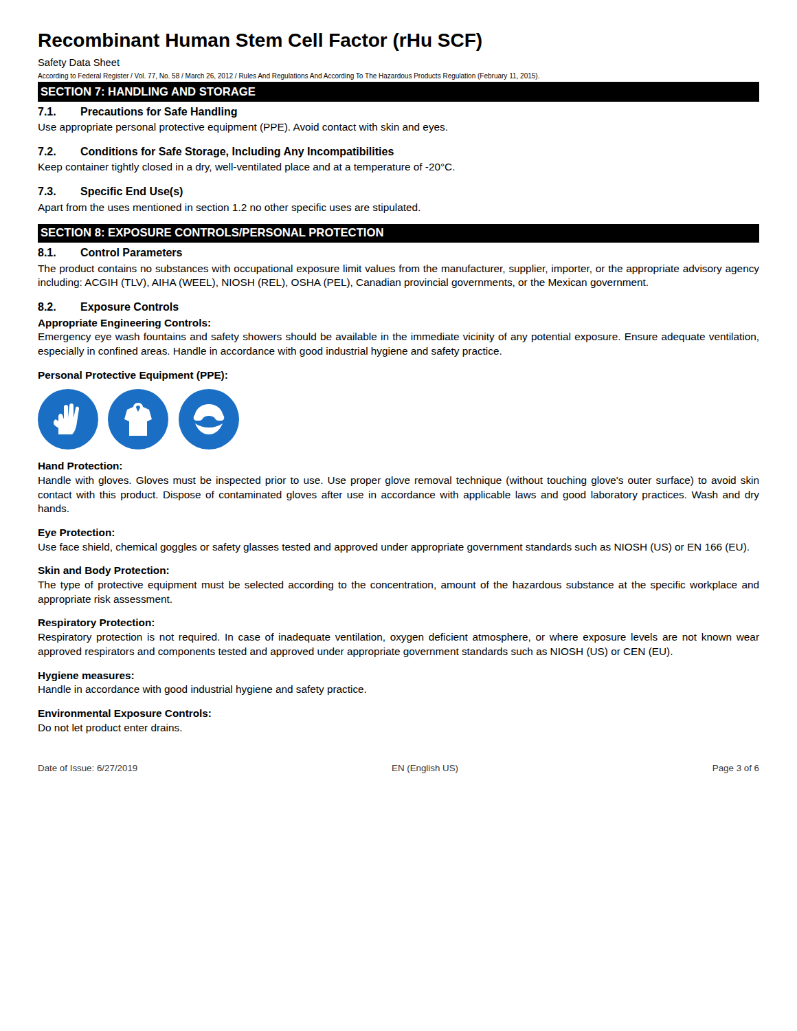Recombinant Human Stem Cell Factor (rHu SCF)
Safety Data Sheet
According to Federal Register / Vol. 77, No. 58 / March 26, 2012 / Rules And Regulations And According To The Hazardous Products Regulation (February 11, 2015).
SECTION 7: HANDLING AND STORAGE
7.1. Precautions for Safe Handling
Use appropriate personal protective equipment (PPE). Avoid contact with skin and eyes.
7.2. Conditions for Safe Storage, Including Any Incompatibilities
Keep container tightly closed in a dry, well-ventilated place and at a temperature of -20°C.
7.3. Specific End Use(s)
Apart from the uses mentioned in section 1.2 no other specific uses are stipulated.
SECTION 8: EXPOSURE CONTROLS/PERSONAL PROTECTION
8.1. Control Parameters
The product contains no substances with occupational exposure limit values from the manufacturer, supplier, importer, or the appropriate advisory agency including: ACGIH (TLV), AIHA (WEEL), NIOSH (REL), OSHA (PEL), Canadian provincial governments, or the Mexican government.
8.2. Exposure Controls
Appropriate Engineering Controls:
Emergency eye wash fountains and safety showers should be available in the immediate vicinity of any potential exposure. Ensure adequate ventilation, especially in confined areas. Handle in accordance with good industrial hygiene and safety practice.
Personal Protective Equipment (PPE):
Hand Protection:
Handle with gloves. Gloves must be inspected prior to use. Use proper glove removal technique (without touching glove's outer surface) to avoid skin contact with this product. Dispose of contaminated gloves after use in accordance with applicable laws and good laboratory practices. Wash and dry hands.
Eye Protection:
Use face shield, chemical goggles or safety glasses tested and approved under appropriate government standards such as NIOSH (US) or EN 166 (EU).
Skin and Body Protection:
The type of protective equipment must be selected according to the concentration, amount of the hazardous substance at the specific workplace and appropriate risk assessment.
Respiratory Protection:
Respiratory protection is not required. In case of inadequate ventilation, oxygen deficient atmosphere, or where exposure levels are not known wear approved respirators and components tested and approved under appropriate government standards such as NIOSH (US) or CEN (EU).
Hygiene measures:
Handle in accordance with good industrial hygiene and safety practice.
Environmental Exposure Controls:
Do not let product enter drains.
Date of Issue: 6/27/2019 EN (English US) Page 3 of 6